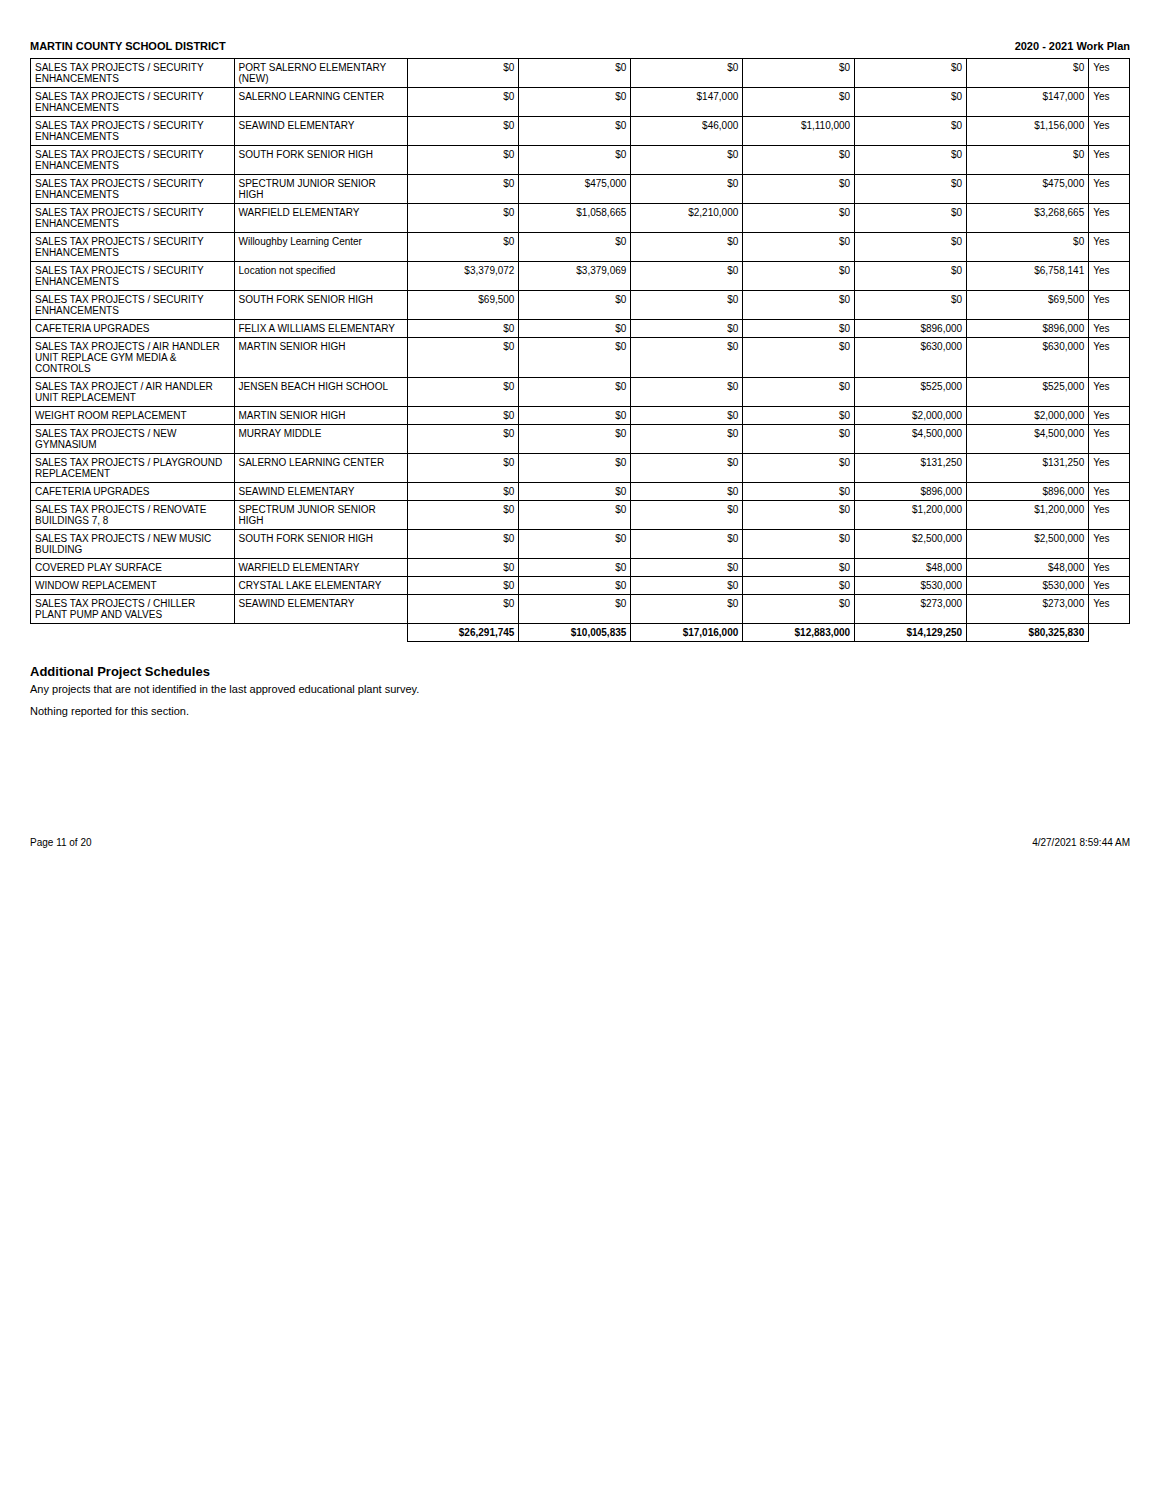MARTIN COUNTY SCHOOL DISTRICT 2020 - 2021 Work Plan
| SALES TAX PROJECTS / SECURITY ENHANCEMENTS | PORT SALERNO ELEMENTARY (NEW) | $0 | $0 | $0 | $0 | $0 | $0 | Yes |
| SALES TAX PROJECTS / SECURITY ENHANCEMENTS | SALERNO LEARNING CENTER | $0 | $0 | $147,000 | $0 | $0 | $147,000 | Yes |
| SALES TAX PROJECTS / SECURITY ENHANCEMENTS | SEAWIND ELEMENTARY | $0 | $0 | $46,000 | $1,110,000 | $0 | $1,156,000 | Yes |
| SALES TAX PROJECTS / SECURITY ENHANCEMENTS | SOUTH FORK SENIOR HIGH | $0 | $0 | $0 | $0 | $0 | $0 | Yes |
| SALES TAX PROJECTS / SECURITY ENHANCEMENTS | SPECTRUM JUNIOR SENIOR HIGH | $0 | $475,000 | $0 | $0 | $0 | $475,000 | Yes |
| SALES TAX PROJECTS / SECURITY ENHANCEMENTS | WARFIELD ELEMENTARY | $0 | $1,058,665 | $2,210,000 | $0 | $0 | $3,268,665 | Yes |
| SALES TAX PROJECTS / SECURITY ENHANCEMENTS | Willoughby Learning Center | $0 | $0 | $0 | $0 | $0 | $0 | Yes |
| SALES TAX PROJECTS / SECURITY ENHANCEMENTS | Location not specified | $3,379,072 | $3,379,069 | $0 | $0 | $0 | $6,758,141 | Yes |
| SALES TAX PROJECTS / SECURITY ENHANCEMENTS | SOUTH FORK SENIOR HIGH | $69,500 | $0 | $0 | $0 | $0 | $69,500 | Yes |
| CAFETERIA UPGRADES | FELIX A WILLIAMS ELEMENTARY | $0 | $0 | $0 | $0 | $896,000 | $896,000 | Yes |
| SALES TAX PROJECTS / AIR HANDLER UNIT REPLACE GYM MEDIA & CONTROLS | MARTIN SENIOR HIGH | $0 | $0 | $0 | $0 | $630,000 | $630,000 | Yes |
| SALES TAX PROJECT / AIR HANDLER UNIT REPLACEMENT | JENSEN BEACH HIGH SCHOOL | $0 | $0 | $0 | $0 | $525,000 | $525,000 | Yes |
| WEIGHT ROOM REPLACEMENT | MARTIN SENIOR HIGH | $0 | $0 | $0 | $0 | $2,000,000 | $2,000,000 | Yes |
| SALES TAX PROJECTS / NEW GYMNASIUM | MURRAY MIDDLE | $0 | $0 | $0 | $0 | $4,500,000 | $4,500,000 | Yes |
| SALES TAX PROJECTS / PLAYGROUND REPLACEMENT | SALERNO LEARNING CENTER | $0 | $0 | $0 | $0 | $131,250 | $131,250 | Yes |
| CAFETERIA UPGRADES | SEAWIND ELEMENTARY | $0 | $0 | $0 | $0 | $896,000 | $896,000 | Yes |
| SALES TAX PROJECTS / RENOVATE BUILDINGS 7, 8 | SPECTRUM JUNIOR SENIOR HIGH | $0 | $0 | $0 | $0 | $1,200,000 | $1,200,000 | Yes |
| SALES TAX PROJECTS / NEW MUSIC BUILDING | SOUTH FORK SENIOR HIGH | $0 | $0 | $0 | $0 | $2,500,000 | $2,500,000 | Yes |
| COVERED PLAY SURFACE | WARFIELD ELEMENTARY | $0 | $0 | $0 | $0 | $48,000 | $48,000 | Yes |
| WINDOW REPLACEMENT | CRYSTAL LAKE ELEMENTARY | $0 | $0 | $0 | $0 | $530,000 | $530,000 | Yes |
| SALES TAX PROJECTS / CHILLER PLANT PUMP AND VALVES | SEAWIND ELEMENTARY | $0 | $0 | $0 | $0 | $273,000 | $273,000 | Yes |
| | | $26,291,745 | $10,005,835 | $17,016,000 | $12,883,000 | $14,129,250 | $80,325,830 | |
Additional Project Schedules
Any projects that are not identified in the last approved educational plant survey.
Nothing reported for this section.
Page 11 of 20 4/27/2021 8:59:44 AM